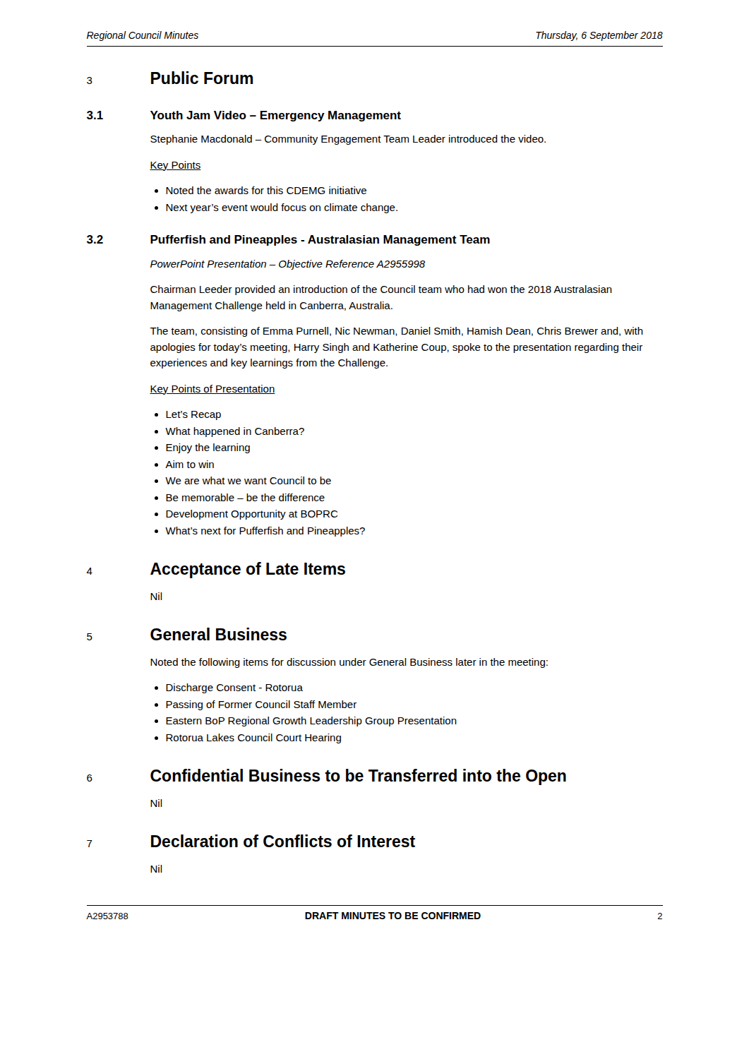Regional Council Minutes Thursday, 6 September 2018
3
Public Forum
3.1
Youth Jam Video – Emergency Management
Stephanie Macdonald – Community Engagement Team Leader introduced the video.
Key Points
Noted the awards for this CDEMG initiative
Next year’s event would focus on climate change.
3.2
Pufferfish and Pineapples - Australasian Management Team
PowerPoint Presentation – Objective Reference A2955998
Chairman Leeder provided an introduction of the Council team who had won the 2018 Australasian Management Challenge held in Canberra, Australia.
The team, consisting of Emma Purnell, Nic Newman, Daniel Smith, Hamish Dean, Chris Brewer and, with apologies for today’s meeting, Harry Singh and Katherine Coup, spoke to the presentation regarding their experiences and key learnings from the Challenge.
Key Points of Presentation
Let’s Recap
What happened in Canberra?
Enjoy the learning
Aim to win
We are what we want Council to be
Be memorable – be the difference
Development Opportunity at BOPRC
What’s next for Pufferfish and Pineapples?
4
Acceptance of Late Items
Nil
5
General Business
Noted the following items for discussion under General Business later in the meeting:
Discharge Consent - Rotorua
Passing of Former Council Staff Member
Eastern BoP Regional Growth Leadership Group Presentation
Rotorua Lakes Council Court Hearing
6
Confidential Business to be Transferred into the Open
Nil
7
Declaration of Conflicts of Interest
Nil
A2953788 DRAFT MINUTES TO BE CONFIRMED 2